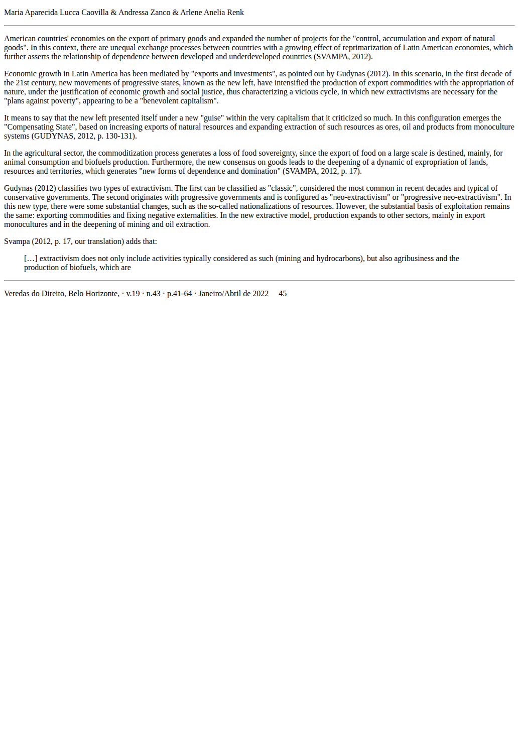Maria Aparecida Lucca Caovilla & Andressa Zanco & Arlene Anelia Renk
American countries' economies on the export of primary goods and expanded the number of projects for the "control, accumulation and export of natural goods". In this context, there are unequal exchange processes between countries with a growing effect of reprimarization of Latin American economies, which further asserts the relationship of dependence between developed and underdeveloped countries (SVAMPA, 2012).
Economic growth in Latin America has been mediated by "exports and investments", as pointed out by Gudynas (2012). In this scenario, in the first decade of the 21st century, new movements of progressive states, known as the new left, have intensified the production of export commodities with the appropriation of nature, under the justification of economic growth and social justice, thus characterizing a vicious cycle, in which new extractivisms are necessary for the "plans against poverty", appearing to be a "benevolent capitalism".
It means to say that the new left presented itself under a new "guise" within the very capitalism that it criticized so much. In this configuration emerges the "Compensating State", based on increasing exports of natural resources and expanding extraction of such resources as ores, oil and products from monoculture systems (GUDYNAS, 2012, p. 130-131).
In the agricultural sector, the commoditization process generates a loss of food sovereignty, since the export of food on a large scale is destined, mainly, for animal consumption and biofuels production. Furthermore, the new consensus on goods leads to the deepening of a dynamic of expropriation of lands, resources and territories, which generates "new forms of dependence and domination" (SVAMPA, 2012, p. 17).
Gudynas (2012) classifies two types of extractivism. The first can be classified as "classic", considered the most common in recent decades and typical of conservative governments. The second originates with progressive governments and is configured as "neo-extractivism" or "progressive neo-extractivism". In this new type, there were some substantial changes, such as the so-called nationalizations of resources. However, the substantial basis of exploitation remains the same: exporting commodities and fixing negative externalities. In the new extractive model, production expands to other sectors, mainly in export monocultures and in the deepening of mining and oil extraction.
Svampa (2012, p. 17, our translation) adds that:
[…] extractivism does not only include activities typically considered as such (mining and hydrocarbons), but also agribusiness and the production of biofuels, which are
Veredas do Direito, Belo Horizonte, · v.19 · n.43 · p.41-64 · Janeiro/Abril de 2022 45